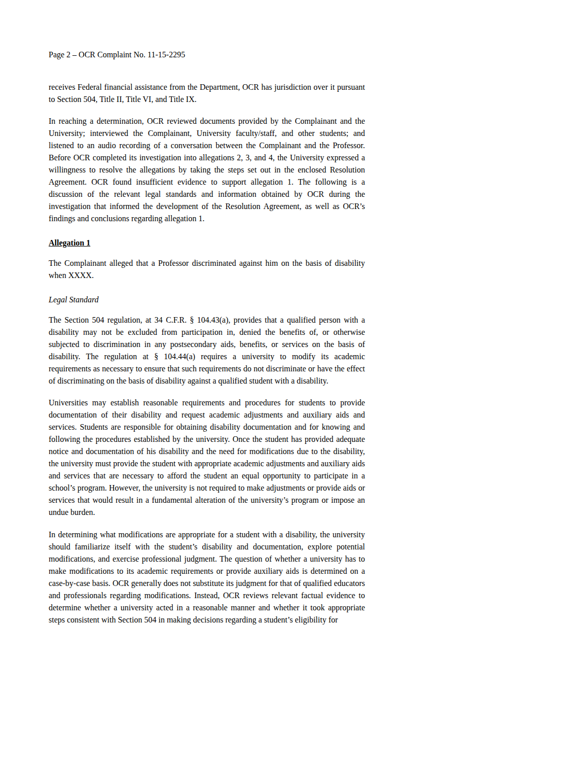Page 2 – OCR Complaint No. 11-15-2295
receives Federal financial assistance from the Department, OCR has jurisdiction over it pursuant to Section 504, Title II, Title VI, and Title IX.
In reaching a determination, OCR reviewed documents provided by the Complainant and the University; interviewed the Complainant, University faculty/staff, and other students; and listened to an audio recording of a conversation between the Complainant and the Professor. Before OCR completed its investigation into allegations 2, 3, and 4, the University expressed a willingness to resolve the allegations by taking the steps set out in the enclosed Resolution Agreement. OCR found insufficient evidence to support allegation 1. The following is a discussion of the relevant legal standards and information obtained by OCR during the investigation that informed the development of the Resolution Agreement, as well as OCR’s findings and conclusions regarding allegation 1.
Allegation 1
The Complainant alleged that a Professor discriminated against him on the basis of disability when XXXX.
Legal Standard
The Section 504 regulation, at 34 C.F.R. § 104.43(a), provides that a qualified person with a disability may not be excluded from participation in, denied the benefits of, or otherwise subjected to discrimination in any postsecondary aids, benefits, or services on the basis of disability. The regulation at § 104.44(a) requires a university to modify its academic requirements as necessary to ensure that such requirements do not discriminate or have the effect of discriminating on the basis of disability against a qualified student with a disability.
Universities may establish reasonable requirements and procedures for students to provide documentation of their disability and request academic adjustments and auxiliary aids and services. Students are responsible for obtaining disability documentation and for knowing and following the procedures established by the university. Once the student has provided adequate notice and documentation of his disability and the need for modifications due to the disability, the university must provide the student with appropriate academic adjustments and auxiliary aids and services that are necessary to afford the student an equal opportunity to participate in a school’s program. However, the university is not required to make adjustments or provide aids or services that would result in a fundamental alteration of the university’s program or impose an undue burden.
In determining what modifications are appropriate for a student with a disability, the university should familiarize itself with the student’s disability and documentation, explore potential modifications, and exercise professional judgment. The question of whether a university has to make modifications to its academic requirements or provide auxiliary aids is determined on a case-by-case basis. OCR generally does not substitute its judgment for that of qualified educators and professionals regarding modifications. Instead, OCR reviews relevant factual evidence to determine whether a university acted in a reasonable manner and whether it took appropriate steps consistent with Section 504 in making decisions regarding a student’s eligibility for